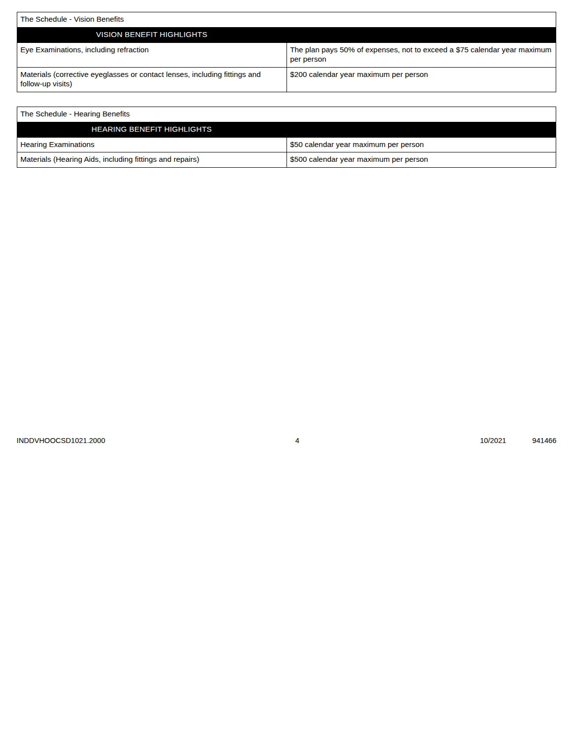| The Schedule - Vision Benefits |
| VISION BENEFIT HIGHLIGHTS | |
| Eye Examinations, including refraction | The plan pays 50% of expenses, not to exceed a $75 calendar year maximum per person |
| Materials (corrective eyeglasses or contact lenses, including fittings and follow-up visits) | $200 calendar year maximum per person |
| The Schedule - Hearing Benefits |
| HEARING BENEFIT HIGHLIGHTS | |
| Hearing Examinations | $50 calendar year maximum per person |
| Materials (Hearing Aids, including fittings and repairs) | $500 calendar year maximum per person |
INDDVHOOCSD1021.2000
4
10/2021941466